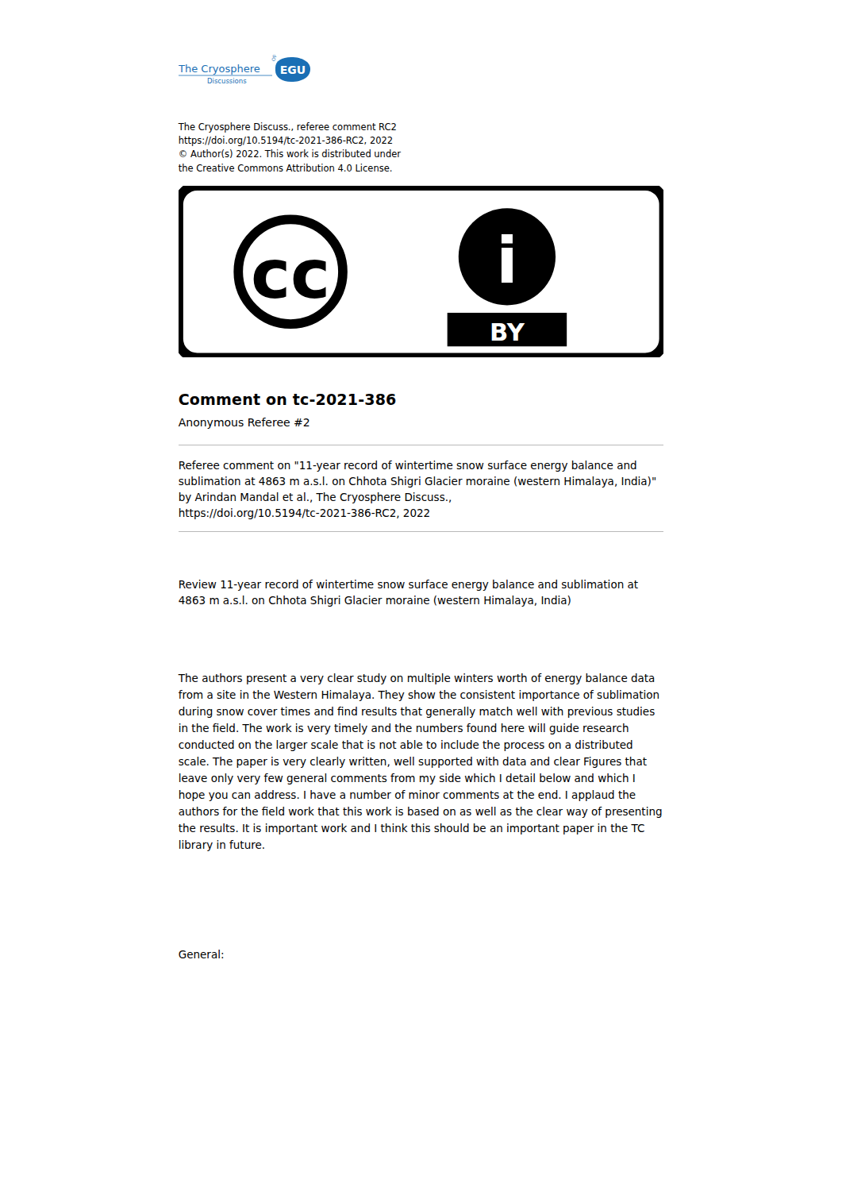The Cryosphere Discussions EGU Open Access
The Cryosphere Discuss., referee comment RC2
https://doi.org/10.5194/tc-2021-386-RC2, 2022
© Author(s) 2022. This work is distributed under
the Creative Commons Attribution 4.0 License.
cc i BY
Comment on tc-2021-386
Anonymous Referee #2
Referee comment on "11-year record of wintertime snow surface energy balance and sublimation at 4863 m a.s.l. on Chhota Shigri Glacier moraine (western Himalaya, India)" by Arindan Mandal et al., The Cryosphere Discuss.,
https://doi.org/10.5194/tc-2021-386-RC2, 2022
Review 11-year record of wintertime snow surface energy balance and sublimation at 4863 m a.s.l. on Chhota Shigri Glacier moraine (western Himalaya, India)
The authors present a very clear study on multiple winters worth of energy balance data from a site in the Western Himalaya. They show the consistent importance of sublimation during snow cover times and find results that generally match well with previous studies in the field. The work is very timely and the numbers found here will guide research conducted on the larger scale that is not able to include the process on a distributed scale. The paper is very clearly written, well supported with data and clear Figures that leave only very few general comments from my side which I detail below and which I hope you can address. I have a number of minor comments at the end. I applaud the authors for the field work that this work is based on as well as the clear way of presenting the results. It is important work and I think this should be an important paper in the TC library in future.
General: